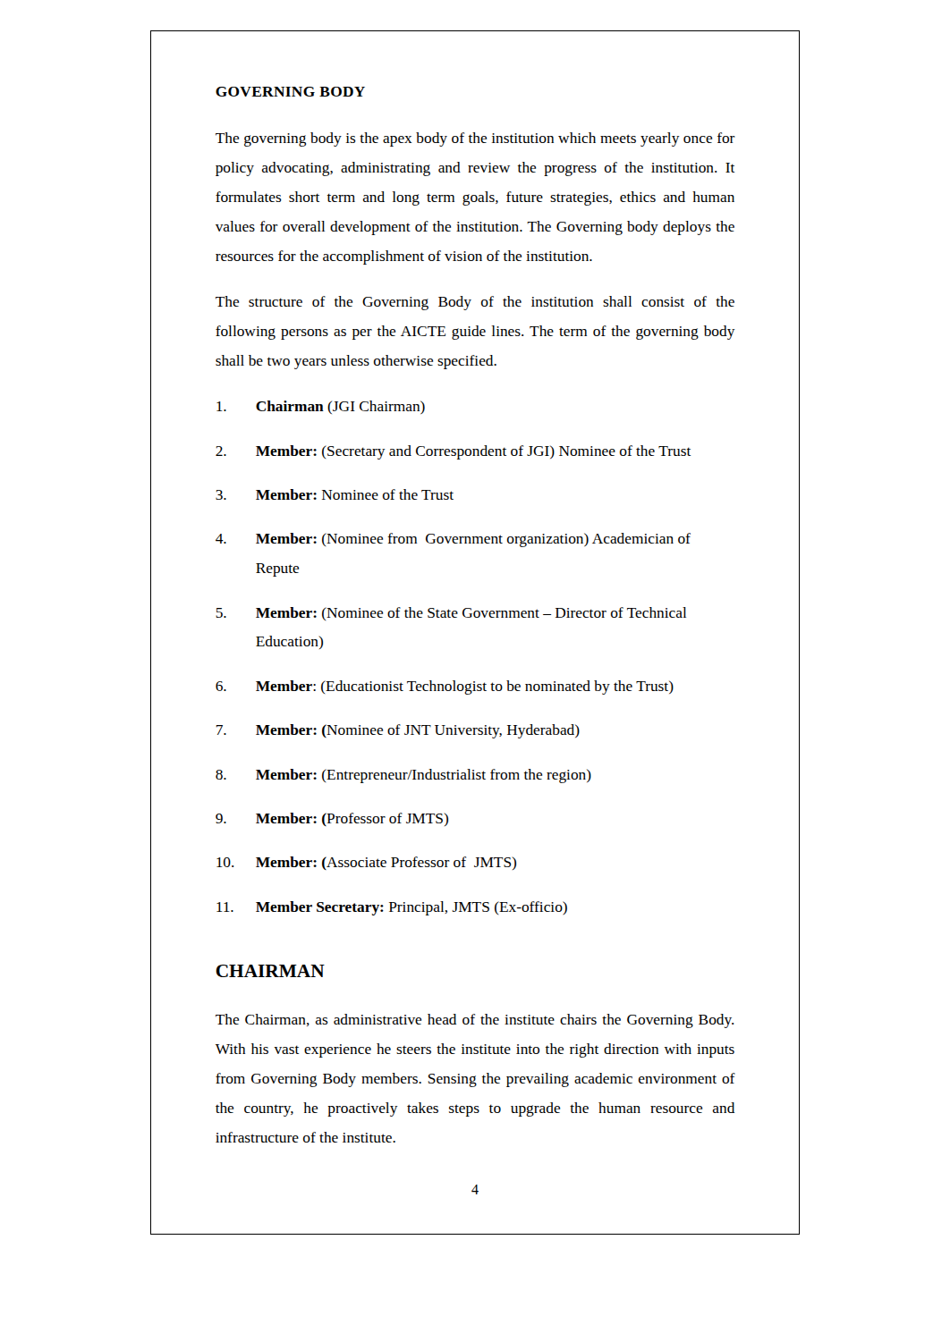GOVERNING BODY
The governing body is the apex body of the institution which meets yearly once for policy advocating, administrating and review the progress of the institution. It formulates short term and long term goals, future strategies, ethics and human values for overall development of the institution. The Governing body deploys the resources for the accomplishment of vision of the institution.
The structure of the Governing Body of the institution shall consist of the following persons as per the AICTE guide lines. The term of the governing body shall be two years unless otherwise specified.
Chairman (JGI Chairman)
Member: (Secretary and Correspondent of JGI) Nominee of the Trust
Member: Nominee of the Trust
Member: (Nominee from Government organization) Academician of Repute
Member: (Nominee of the State Government – Director of Technical Education)
Member: (Educationist Technologist to be nominated by the Trust)
Member: (Nominee of JNT University, Hyderabad)
Member: (Entrepreneur/Industrialist from the region)
Member: (Professor of JMTS)
Member: (Associate Professor of JMTS)
Member Secretary: Principal, JMTS (Ex-officio)
CHAIRMAN
The Chairman, as administrative head of the institute chairs the Governing Body. With his vast experience he steers the institute into the right direction with inputs from Governing Body members. Sensing the prevailing academic environment of the country, he proactively takes steps to upgrade the human resource and infrastructure of the institute.
4